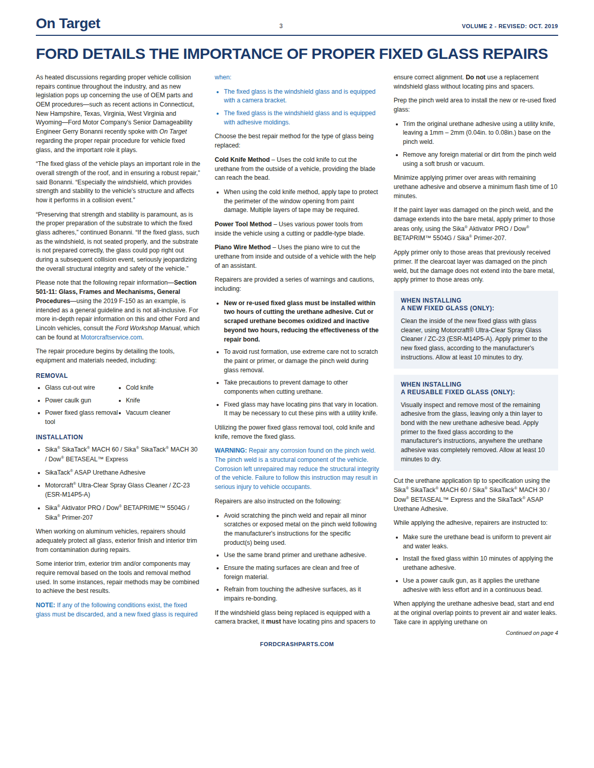On Target
3
VOLUME 2 - REVISED: OCT. 2019
FORD DETAILS THE IMPORTANCE OF PROPER FIXED GLASS REPAIRS
As heated discussions regarding proper vehicle collision repairs continue throughout the industry, and as new legislation pops up concerning the use of OEM parts and OEM procedures—such as recent actions in Connecticut, New Hampshire, Texas, Virginia, West Virginia and Wyoming—Ford Motor Company's Senior Damageability Engineer Gerry Bonanni recently spoke with On Target regarding the proper repair procedure for vehicle fixed glass, and the important role it plays.
“The fixed glass of the vehicle plays an important role in the overall strength of the roof, and in ensuring a robust repair,” said Bonanni. “Especially the windshield, which provides strength and stability to the vehicle's structure and affects how it performs in a collision event.”
“Preserving that strength and stability is paramount, as is the proper preparation of the substrate to which the fixed glass adheres,” continued Bonanni. “If the fixed glass, such as the windshield, is not seated properly, and the substrate is not prepared correctly, the glass could pop right out during a subsequent collision event, seriously jeopardizing the overall structural integrity and safety of the vehicle.”
Please note that the following repair information—Section 501-11: Glass, Frames and Mechanisms, General Procedures—using the 2019 F-150 as an example, is intended as a general guideline and is not all-inclusive. For more in-depth repair information on this and other Ford and Lincoln vehicles, consult the Ford Workshop Manual, which can be found at Motorcraftservice.com.
The repair procedure begins by detailing the tools, equipment and materials needed, including:
REMOVAL
Glass cut-out wire
Power caulk gun
Power fixed glass removal tool
Cold knife
Knife
Vacuum cleaner
INSTALLATION
Sika® SikaTack® MACH 60 / Sika® SikaTack® MACH 30 / Dow® BETASEAL™ Express
SikaTack® ASAP Urethane Adhesive
Motorcraft® Ultra-Clear Spray Glass Cleaner / ZC-23 (ESR-M14P5-A)
Sika® Aktivator PRO / Dow® BETAPRIME™ 5504G / Sika® Primer-207
When working on aluminum vehicles, repairers should adequately protect all glass, exterior finish and interior trim from contamination during repairs.
Some interior trim, exterior trim and/or components may require removal based on the tools and removal method used. In some instances, repair methods may be combined to achieve the best results.
NOTE: If any of the following conditions exist, the fixed glass must be discarded, and a new fixed glass is required when:
The fixed glass is the windshield glass and is equipped with a camera bracket.
The fixed glass is the windshield glass and is equipped with adhesive moldings.
Choose the best repair method for the type of glass being replaced:
Cold Knife Method – Uses the cold knife to cut the urethane from the outside of a vehicle, providing the blade can reach the bead.
When using the cold knife method, apply tape to protect the perimeter of the window opening from paint damage. Multiple layers of tape may be required.
Power Tool Method – Uses various power tools from inside the vehicle using a cutting or paddle-type blade.
Piano Wire Method – Uses the piano wire to cut the urethane from inside and outside of a vehicle with the help of an assistant.
Repairers are provided a series of warnings and cautions, including:
New or re-used fixed glass must be installed within two hours of cutting the urethane adhesive. Cut or scraped urethane becomes oxidized and inactive beyond two hours, reducing the effectiveness of the repair bond.
To avoid rust formation, use extreme care not to scratch the paint or primer, or damage the pinch weld during glass removal.
Take precautions to prevent damage to other components when cutting urethane.
Fixed glass may have locating pins that vary in location. It may be necessary to cut these pins with a utility knife.
Utilizing the power fixed glass removal tool, cold knife and knife, remove the fixed glass.
WARNING: Repair any corrosion found on the pinch weld. The pinch weld is a structural component of the vehicle. Corrosion left unrepaired may reduce the structural integrity of the vehicle. Failure to follow this instruction may result in serious injury to vehicle occupants.
Repairers are also instructed on the following:
Avoid scratching the pinch weld and repair all minor scratches or exposed metal on the pinch weld following the manufacturer's instructions for the specific product(s) being used.
Use the same brand primer and urethane adhesive.
Ensure the mating surfaces are clean and free of foreign material.
Refrain from touching the adhesive surfaces, as it impairs re-bonding.
If the windshield glass being replaced is equipped with a camera bracket, it must have locating pins and spacers to ensure correct alignment. Do not use a replacement windshield glass without locating pins and spacers.
Prep the pinch weld area to install the new or re-used fixed glass:
Trim the original urethane adhesive using a utility knife, leaving a 1mm – 2mm (0.04in. to 0.08in.) base on the pinch weld.
Remove any foreign material or dirt from the pinch weld using a soft brush or vacuum.
Minimize applying primer over areas with remaining urethane adhesive and observe a minimum flash time of 10 minutes.
If the paint layer was damaged on the pinch weld, and the damage extends into the bare metal, apply primer to those areas only, using the Sika® Aktivator PRO / Dow® BETAPRIM™ 5504G / Sika® Primer-207.
Apply primer only to those areas that previously received primer. If the clearcoat layer was damaged on the pinch weld, but the damage does not extend into the bare metal, apply primer to those areas only.
WHEN INSTALLING
A NEW FIXED GLASS (ONLY):
Clean the inside of the new fixed glass with glass cleaner, using Motorcraft® Ultra-Clear Spray Glass Cleaner / ZC-23 (ESR-M14P5-A). Apply primer to the new fixed glass, according to the manufacturer's instructions. Allow at least 10 minutes to dry.
WHEN INSTALLING
A REUSABLE FIXED GLASS (ONLY):
Visually inspect and remove most of the remaining adhesive from the glass, leaving only a thin layer to bond with the new urethane adhesive bead. Apply primer to the fixed glass according to the manufacturer's instructions, anywhere the urethane adhesive was completely removed. Allow at least 10 minutes to dry.
Cut the urethane application tip to specification using the Sika® SikaTack® MACH 60 / Sika® SikaTack® MACH 30 / Dow® BETASEAL™ Express and the SikaTack® ASAP Urethane Adhesive.
While applying the adhesive, repairers are instructed to:
Make sure the urethane bead is uniform to prevent air and water leaks.
Install the fixed glass within 10 minutes of applying the urethane adhesive.
Use a power caulk gun, as it applies the urethane adhesive with less effort and in a continuous bead.
When applying the urethane adhesive bead, start and end at the original overlap points to prevent air and water leaks. Take care in applying urethane on
Continued on page 4
FORDCRASHPARTS.COM